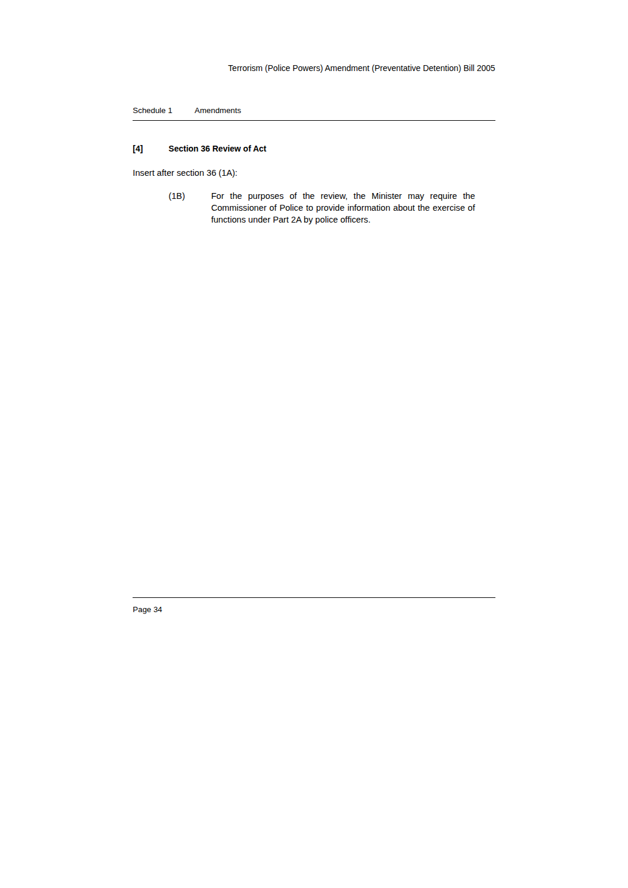Terrorism (Police Powers) Amendment (Preventative Detention) Bill 2005
Schedule 1 Amendments
[4] Section 36 Review of Act
Insert after section 36 (1A):
(1B) For the purposes of the review, the Minister may require the Commissioner of Police to provide information about the exercise of functions under Part 2A by police officers.
Page 34